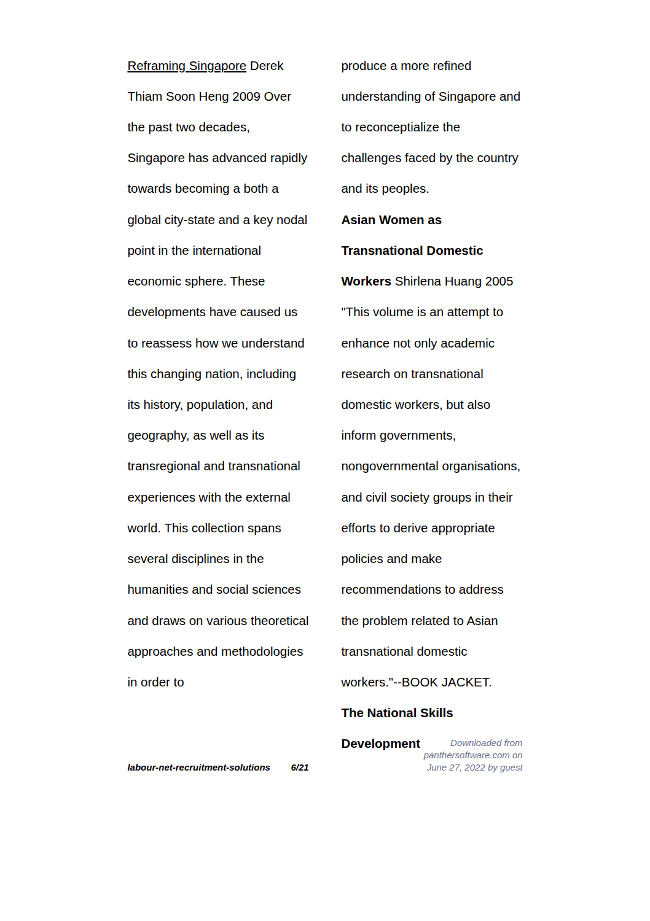Reframing Singapore Derek Thiam Soon Heng 2009 Over the past two decades, Singapore has advanced rapidly towards becoming a both a global city-state and a key nodal point in the international economic sphere. These developments have caused us to reassess how we understand this changing nation, including its history, population, and geography, as well as its transregional and transnational experiences with the external world. This collection spans several disciplines in the humanities and social sciences and draws on various theoretical approaches and methodologies in order to
produce a more refined understanding of Singapore and to reconceptialize the challenges faced by the country and its peoples.
Asian Women as Transnational Domestic Workers Shirlena Huang 2005 "This volume is an attempt to enhance not only academic research on transnational domestic workers, but also inform governments, nongovernmental organisations, and civil society groups in their efforts to derive appropriate policies and make recommendations to address the problem related to Asian transnational domestic workers."--BOOK JACKET.
The National Skills Development
labour-net-recruitment-solutions 6/21 Downloaded from panthersoftware.com on June 27, 2022 by guest